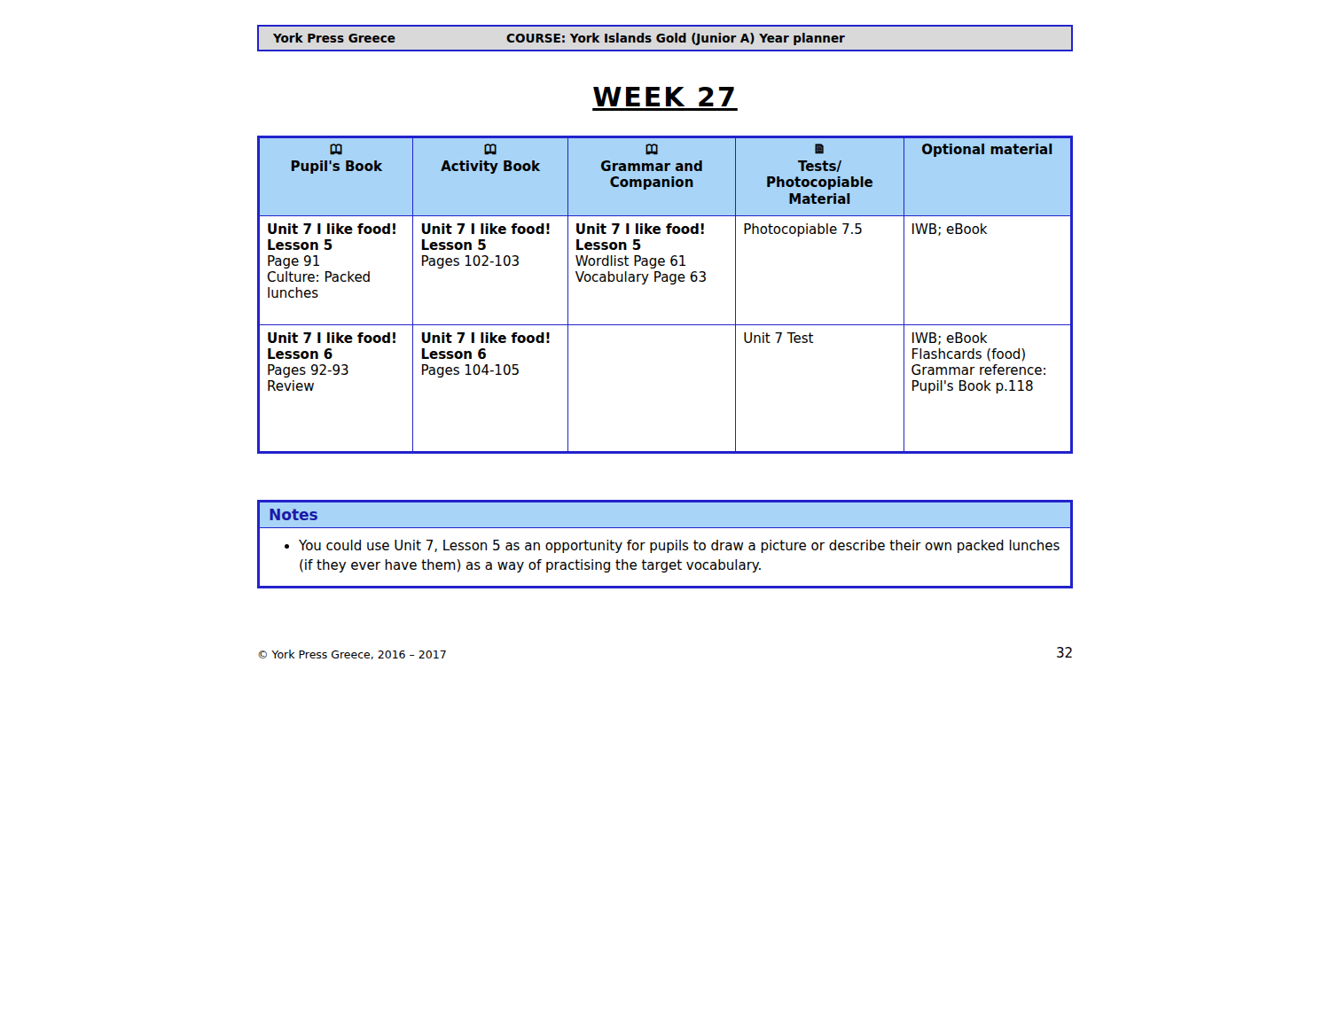York Press Greece
COURSE: York Islands Gold (Junior A) Year planner
WEEK 27
| 🕮 Pupil's Book | 🕮 Activity Book | 🕮 Grammar and Companion | 🗎 Tests/ Photocopiable Material | Optional material |
| --- | --- | --- | --- | --- |
| Unit 7 I like food! Lesson 5 Page 91 Culture: Packed lunches | Unit 7 I like food! Lesson 5 Pages 102-103 | Unit 7 I like food! Lesson 5 Wordlist Page 61 Vocabulary Page 63 | Photocopiable 7.5 | IWB; eBook |
| Unit 7 I like food! Lesson 6 Pages 92-93 Review | Unit 7 I like food! Lesson 6 Pages 104-105 | | Unit 7 Test | IWB; eBook Flashcards (food) Grammar reference: Pupil's Book p.118 |
Notes
You could use Unit 7, Lesson 5 as an opportunity for pupils to draw a picture or describe their own packed lunches (if they ever have them) as a way of practising the target vocabulary.
© York Press Greece, 2016 – 2017
32